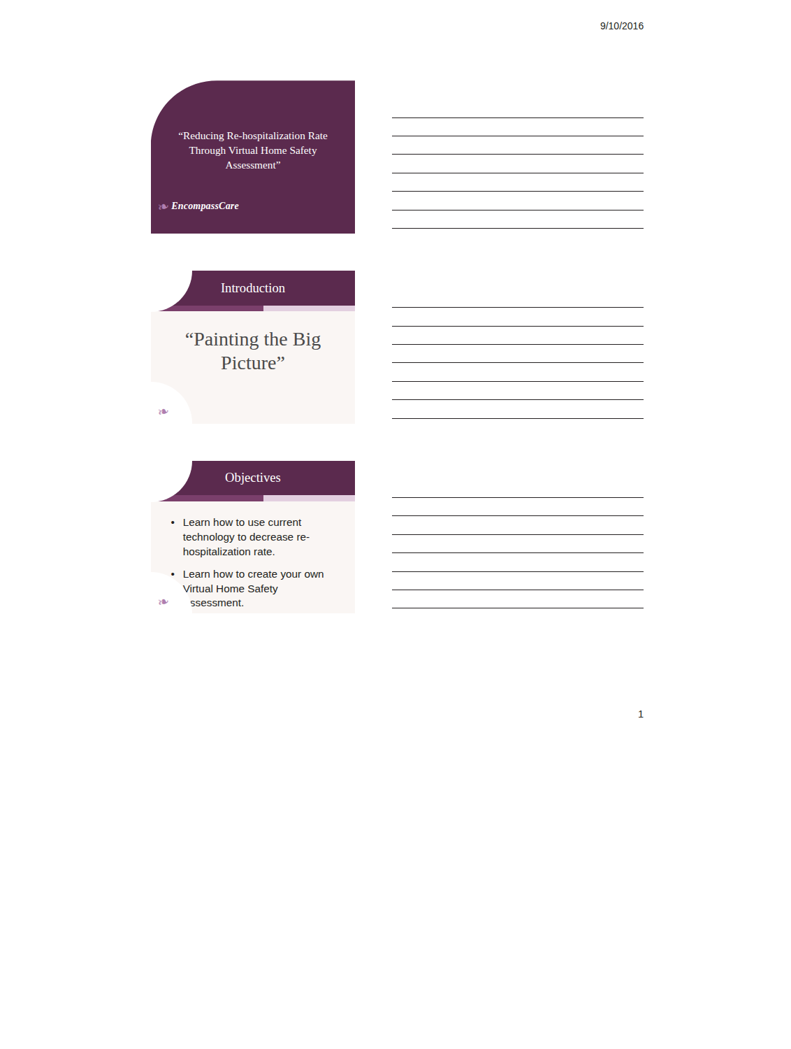9/10/2016
“Reducing Re-hospitalization Rate Through Virtual Home Safety Assessment”
❧ EncompassCare
Introduction
“Painting the Big Picture”
❧
Objectives
Learn how to use current technology to decrease re-hospitalization rate.
Learn how to create your own Virtual Home Safety Assessment.
❧
1